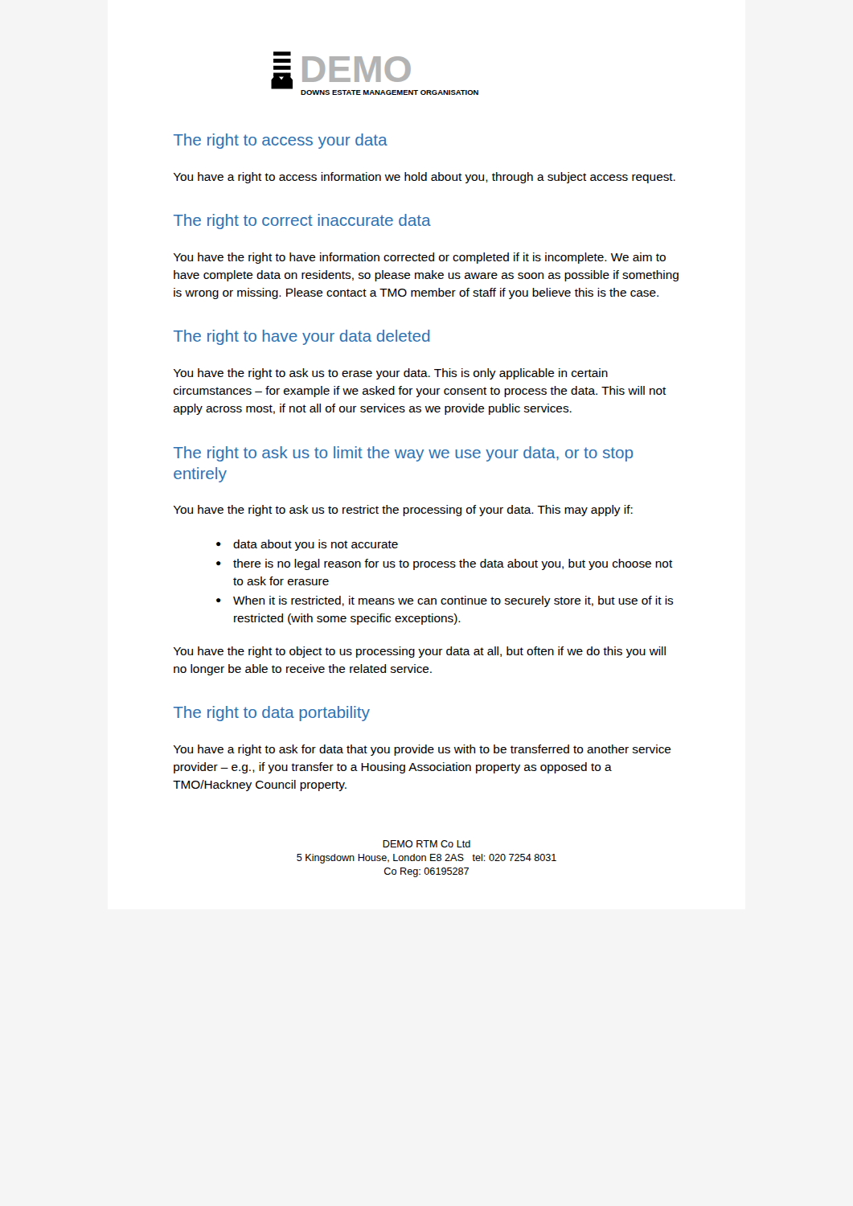The right to access your data
You have a right to access information we hold about you, through a subject access request.
The right to correct inaccurate data
You have the right to have information corrected or completed if it is incomplete. We aim to have complete data on residents, so please make us aware as soon as possible if something is wrong or missing. Please contact a TMO member of staff if you believe this is the case.
The right to have your data deleted
You have the right to ask us to erase your data. This is only applicable in certain circumstances – for example if we asked for your consent to process the data. This will not apply across most, if not all of our services as we provide public services.
The right to ask us to limit the way we use your data, or to stop entirely
You have the right to ask us to restrict the processing of your data. This may apply if:
data about you is not accurate
there is no legal reason for us to process the data about you, but you choose not to ask for erasure
When it is restricted, it means we can continue to securely store it, but use of it is restricted (with some specific exceptions).
You have the right to object to us processing your data at all, but often if we do this you will no longer be able to receive the related service.
The right to data portability
You have a right to ask for data that you provide us with to be transferred to another service provider – e.g., if you transfer to a Housing Association property as opposed to a TMO/Hackney Council property.
DEMO RTM Co Ltd
5 Kingsdown House, London E8 2AS tel: 020 7254 8031
Co Reg: 06195287